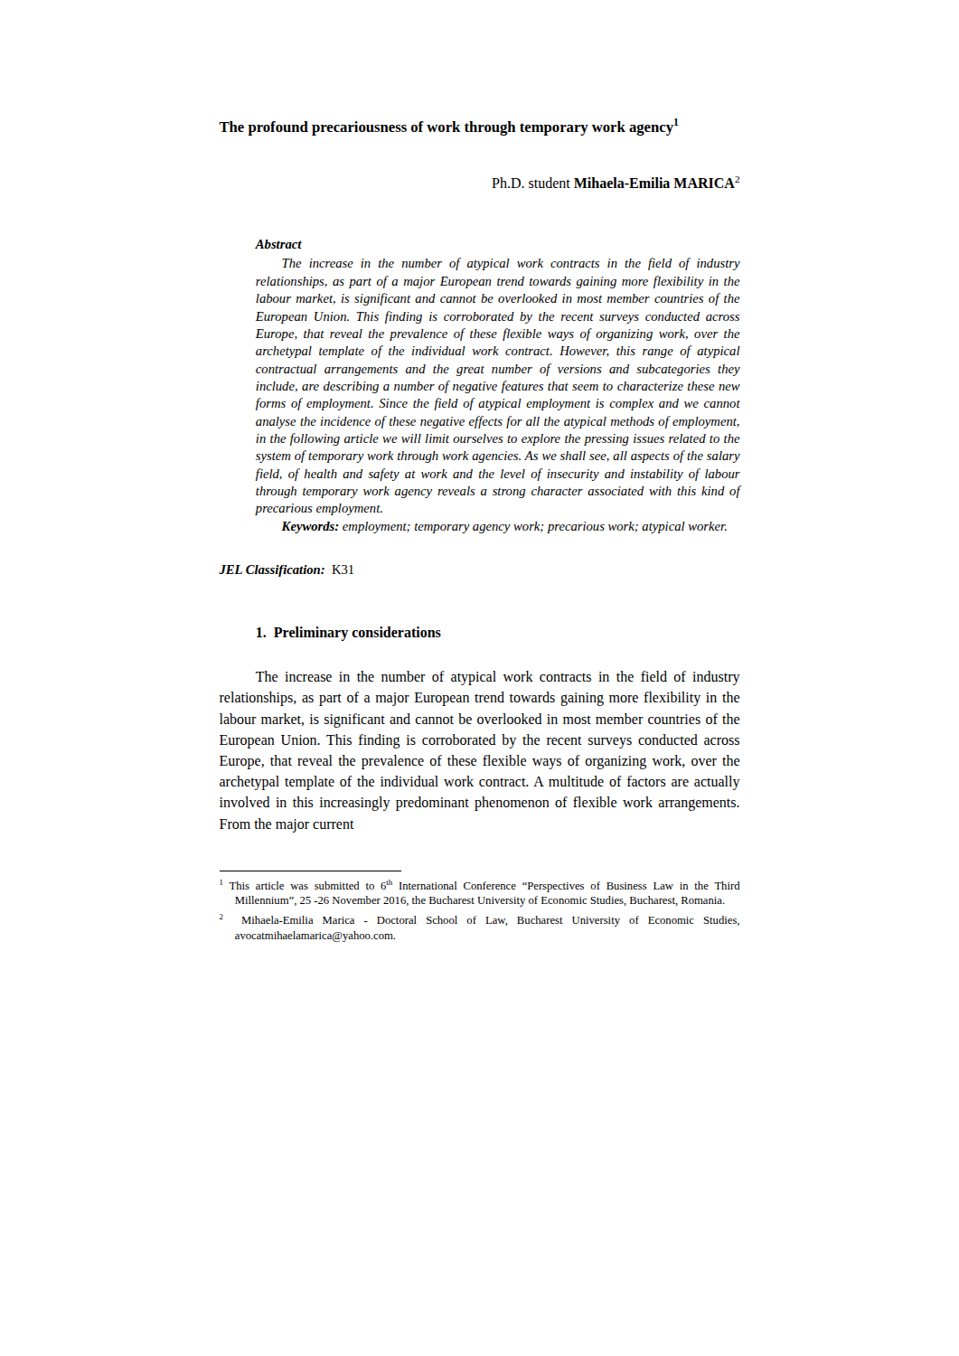The profound precariousness of work through temporary work agency1
Ph.D. student Mihaela-Emilia MARICA2
Abstract
The increase in the number of atypical work contracts in the field of industry relationships, as part of a major European trend towards gaining more flexibility in the labour market, is significant and cannot be overlooked in most member countries of the European Union. This finding is corroborated by the recent surveys conducted across Europe, that reveal the prevalence of these flexible ways of organizing work, over the archetypal template of the individual work contract. However, this range of atypical contractual arrangements and the great number of versions and subcategories they include, are describing a number of negative features that seem to characterize these new forms of employment. Since the field of atypical employment is complex and we cannot analyse the incidence of these negative effects for all the atypical methods of employment, in the following article we will limit ourselves to explore the pressing issues related to the system of temporary work through work agencies. As we shall see, all aspects of the salary field, of health and safety at work and the level of insecurity and instability of labour through temporary work agency reveals a strong character associated with this kind of precarious employment.
Keywords: employment; temporary agency work; precarious work; atypical worker.
JEL Classification: K31
1. Preliminary considerations
The increase in the number of atypical work contracts in the field of industry relationships, as part of a major European trend towards gaining more flexibility in the labour market, is significant and cannot be overlooked in most member countries of the European Union. This finding is corroborated by the recent surveys conducted across Europe, that reveal the prevalence of these flexible ways of organizing work, over the archetypal template of the individual work contract. A multitude of factors are actually involved in this increasingly predominant phenomenon of flexible work arrangements. From the major current
1 This article was submitted to 6th International Conference “Perspectives of Business Law in the Third Millennium”, 25 -26 November 2016, the Bucharest University of Economic Studies, Bucharest, Romania.
2 Mihaela-Emilia Marica - Doctoral School of Law, Bucharest University of Economic Studies, avocatmihaelamarica@yahoo.com.